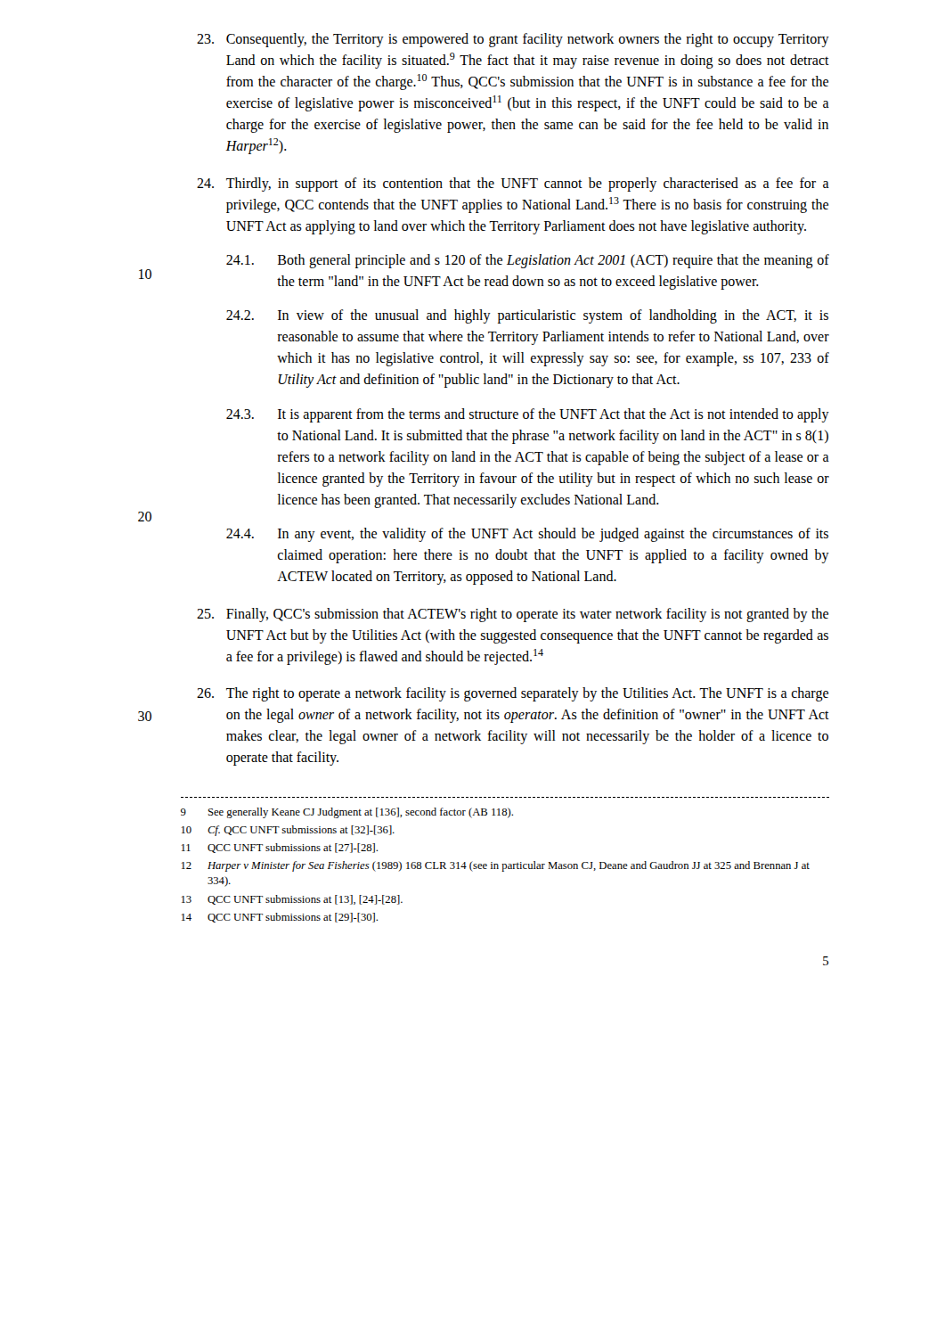10 20 30
23. Consequently, the Territory is empowered to grant facility network owners the right to occupy Territory Land on which the facility is situated.9 The fact that it may raise revenue in doing so does not detract from the character of the charge.10 Thus, QCC's submission that the UNFT is in substance a fee for the exercise of legislative power is misconceived11 (but in this respect, if the UNFT could be said to be a charge for the exercise of legislative power, then the same can be said for the fee held to be valid in Harper12).
24. Thirdly, in support of its contention that the UNFT cannot be properly characterised as a fee for a privilege, QCC contends that the UNFT applies to National Land.13 There is no basis for construing the UNFT Act as applying to land over which the Territory Parliament does not have legislative authority.
24.1. Both general principle and s 120 of the Legislation Act 2001 (ACT) require that the meaning of the term "land" in the UNFT Act be read down so as not to exceed legislative power.
24.2. In view of the unusual and highly particularistic system of landholding in the ACT, it is reasonable to assume that where the Territory Parliament intends to refer to National Land, over which it has no legislative control, it will expressly say so: see, for example, ss 107, 233 of Utility Act and definition of "public land" in the Dictionary to that Act.
24.3. It is apparent from the terms and structure of the UNFT Act that the Act is not intended to apply to National Land. It is submitted that the phrase "a network facility on land in the ACT" in s 8(1) refers to a network facility on land in the ACT that is capable of being the subject of a lease or a licence granted by the Territory in favour of the utility but in respect of which no such lease or licence has been granted. That necessarily excludes National Land.
24.4. In any event, the validity of the UNFT Act should be judged against the circumstances of its claimed operation: here there is no doubt that the UNFT is applied to a facility owned by ACTEW located on Territory, as opposed to National Land.
25. Finally, QCC's submission that ACTEW's right to operate its water network facility is not granted by the UNFT Act but by the Utilities Act (with the suggested consequence that the UNFT cannot be regarded as a fee for a privilege) is flawed and should be rejected.14
26. The right to operate a network facility is governed separately by the Utilities Act. The UNFT is a charge on the legal owner of a network facility, not its operator. As the definition of "owner" in the UNFT Act makes clear, the legal owner of a network facility will not necessarily be the holder of a licence to operate that facility.
9 See generally Keane CJ Judgment at [136], second factor (AB 118).
10 Cf. QCC UNFT submissions at [32]-[36].
11 QCC UNFT submissions at [27]-[28].
12 Harper v Minister for Sea Fisheries (1989) 168 CLR 314 (see in particular Mason CJ, Deane and Gaudron JJ at 325 and Brennan J at 334).
13 QCC UNFT submissions at [13], [24]-[28].
14 QCC UNFT submissions at [29]-[30].
5